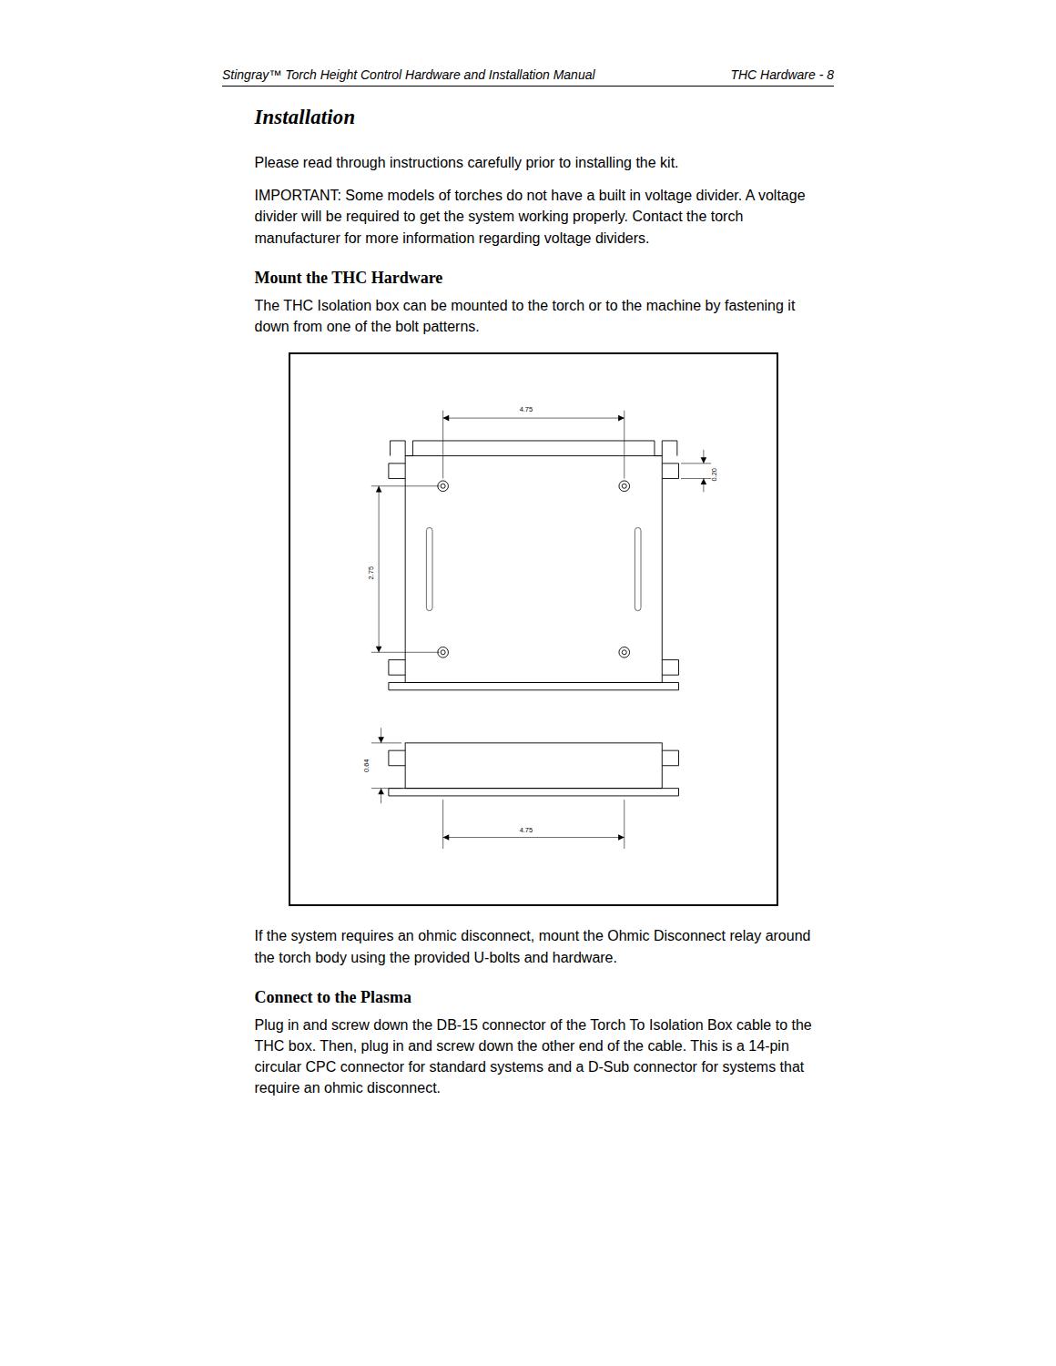Stingray™ Torch Height Control Hardware and Installation Manual THC Hardware - 8
Installation
Please read through instructions carefully prior to installing the kit.
IMPORTANT: Some models of torches do not have a built in voltage divider. A voltage divider will be required to get the system working properly. Contact the torch manufacturer for more information regarding voltage dividers.
Mount the THC Hardware
The THC Isolation box can be mounted to the torch or to the machine by fastening it down from one of the bolt patterns.
4.75 2.75 0.20 0.64 4.75
If the system requires an ohmic disconnect, mount the Ohmic Disconnect relay around the torch body using the provided U-bolts and hardware.
Connect to the Plasma
Plug in and screw down the DB-15 connector of the Torch To Isolation Box cable to the THC box. Then, plug in and screw down the other end of the cable. This is a 14-pin circular CPC connector for standard systems and a D-Sub connector for systems that require an ohmic disconnect.